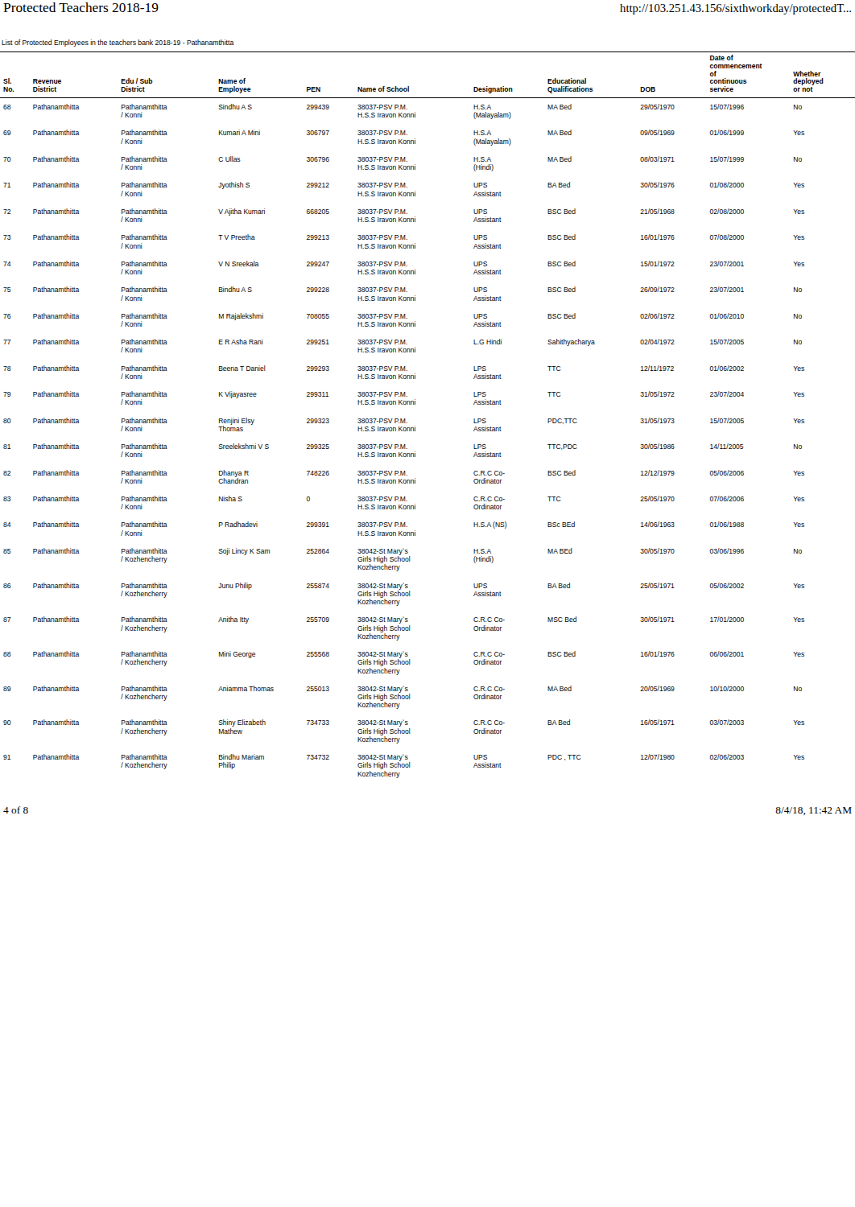Protected Teachers 2018-19
http://103.251.43.156/sixthworkday/protectedT...
List of Protected Employees in the teachers bank 2018-19 - Pathanamthitta
| Sl. No. | Revenue District | Edu / Sub District | Name of Employee | PEN | Name of School | Designation | Educational Qualifications | DOB | Date of commencement of continuous service | Whether deployed or not |
| --- | --- | --- | --- | --- | --- | --- | --- | --- | --- | --- |
| 68 | Pathanamthitta | Pathanamthitta / Konni | Sindhu A S | 299439 | 38037-PSV P.M. H.S.S Iravon Konni | H.S.A (Malayalam) | MA Bed | 29/05/1970 | 15/07/1996 | No |
| 69 | Pathanamthitta | Pathanamthitta / Konni | Kumari A Mini | 306797 | 38037-PSV P.M. H.S.S Iravon Konni | H.S.A (Malayalam) | MA Bed | 09/05/1969 | 01/06/1999 | Yes |
| 70 | Pathanamthitta | Pathanamthitta / Konni | C Ullas | 306796 | 38037-PSV P.M. H.S.S Iravon Konni | H.S.A (Hindi) | MA Bed | 08/03/1971 | 15/07/1999 | No |
| 71 | Pathanamthitta | Pathanamthitta / Konni | Jyothish S | 299212 | 38037-PSV P.M. H.S.S Iravon Konni | UPS Assistant | BA Bed | 30/05/1976 | 01/08/2000 | Yes |
| 72 | Pathanamthitta | Pathanamthitta / Konni | V Ajitha Kumari | 668205 | 38037-PSV P.M. H.S.S Iravon Konni | UPS Assistant | BSC Bed | 21/05/1968 | 02/08/2000 | Yes |
| 73 | Pathanamthitta | Pathanamthitta / Konni | T V Preetha | 299213 | 38037-PSV P.M. H.S.S Iravon Konni | UPS Assistant | BSC Bed | 16/01/1976 | 07/08/2000 | Yes |
| 74 | Pathanamthitta | Pathanamthitta / Konni | V N Sreekala | 299247 | 38037-PSV P.M. H.S.S Iravon Konni | UPS Assistant | BSC Bed | 15/01/1972 | 23/07/2001 | Yes |
| 75 | Pathanamthitta | Pathanamthitta / Konni | Bindhu A S | 299228 | 38037-PSV P.M. H.S.S Iravon Konni | UPS Assistant | BSC Bed | 26/09/1972 | 23/07/2001 | No |
| 76 | Pathanamthitta | Pathanamthitta / Konni | M Rajalekshmi | 708055 | 38037-PSV P.M. H.S.S Iravon Konni | UPS Assistant | BSC Bed | 02/06/1972 | 01/06/2010 | No |
| 77 | Pathanamthitta | Pathanamthitta / Konni | E R Asha Rani | 299251 | 38037-PSV P.M. H.S.S Iravon Konni | L.G Hindi | Sahithyacharya | 02/04/1972 | 15/07/2005 | No |
| 78 | Pathanamthitta | Pathanamthitta / Konni | Beena T Daniel | 299293 | 38037-PSV P.M. H.S.S Iravon Konni | LPS Assistant | TTC | 12/11/1972 | 01/06/2002 | Yes |
| 79 | Pathanamthitta | Pathanamthitta / Konni | K Vijayasree | 299311 | 38037-PSV P.M. H.S.S Iravon Konni | LPS Assistant | TTC | 31/05/1972 | 23/07/2004 | Yes |
| 80 | Pathanamthitta | Pathanamthitta / Konni | Renjini Elsy Thomas | 299323 | 38037-PSV P.M. H.S.S Iravon Konni | LPS Assistant | PDC,TTC | 31/05/1973 | 15/07/2005 | Yes |
| 81 | Pathanamthitta | Pathanamthitta / Konni | Sreelekshmi V S | 299325 | 38037-PSV P.M. H.S.S Iravon Konni | LPS Assistant | TTC,PDC | 30/05/1986 | 14/11/2005 | No |
| 82 | Pathanamthitta | Pathanamthitta / Konni | Dhanya R Chandran | 748226 | 38037-PSV P.M. H.S.S Iravon Konni | C.R.C Co- Ordinator | BSC Bed | 12/12/1979 | 05/06/2006 | Yes |
| 83 | Pathanamthitta | Pathanamthitta / Konni | Nisha S | 0 | 38037-PSV P.M. H.S.S Iravon Konni | C.R.C Co- Ordinator | TTC | 25/05/1970 | 07/06/2006 | Yes |
| 84 | Pathanamthitta | Pathanamthitta / Konni | P Radhadevi | 299391 | 38037-PSV P.M. H.S.S Iravon Konni | H.S.A (NS) | BSc BEd | 14/06/1963 | 01/06/1988 | Yes |
| 85 | Pathanamthitta | Pathanamthitta / Kozhencherry | Soji Lincy K Sam | 252864 | 38042-St Mary`s Girls High School Kozhencherry | H.S.A (Hindi) | MA BEd | 30/05/1970 | 03/06/1996 | No |
| 86 | Pathanamthitta | Pathanamthitta / Kozhencherry | Junu Philip | 255874 | 38042-St Mary`s Girls High School Kozhencherry | UPS Assistant | BA Bed | 25/05/1971 | 05/06/2002 | Yes |
| 87 | Pathanamthitta | Pathanamthitta / Kozhencherry | Anitha Itty | 255709 | 38042-St Mary`s Girls High School Kozhencherry | C.R.C Co- Ordinator | MSC Bed | 30/05/1971 | 17/01/2000 | Yes |
| 88 | Pathanamthitta | Pathanamthitta / Kozhencherry | Mini George | 255568 | 38042-St Mary`s Girls High School Kozhencherry | C.R.C Co- Ordinator | BSC Bed | 16/01/1976 | 06/06/2001 | Yes |
| 89 | Pathanamthitta | Pathanamthitta / Kozhencherry | Aniamma Thomas | 255013 | 38042-St Mary`s Girls High School Kozhencherry | C.R.C Co- Ordinator | MA Bed | 20/05/1969 | 10/10/2000 | No |
| 90 | Pathanamthitta | Pathanamthitta / Kozhencherry | Shiny Elizabeth Mathew | 734733 | 38042-St Mary`s Girls High School Kozhencherry | C.R.C Co- Ordinator | BA Bed | 16/05/1971 | 03/07/2003 | Yes |
| 91 | Pathanamthitta | Pathanamthitta / Kozhencherry | Bindhu Mariam Philip | 734732 | 38042-St Mary`s Girls High School Kozhencherry | UPS Assistant | PDC , TTC | 12/07/1980 | 02/06/2003 | Yes |
4 of 8
8/4/18, 11:42 AM